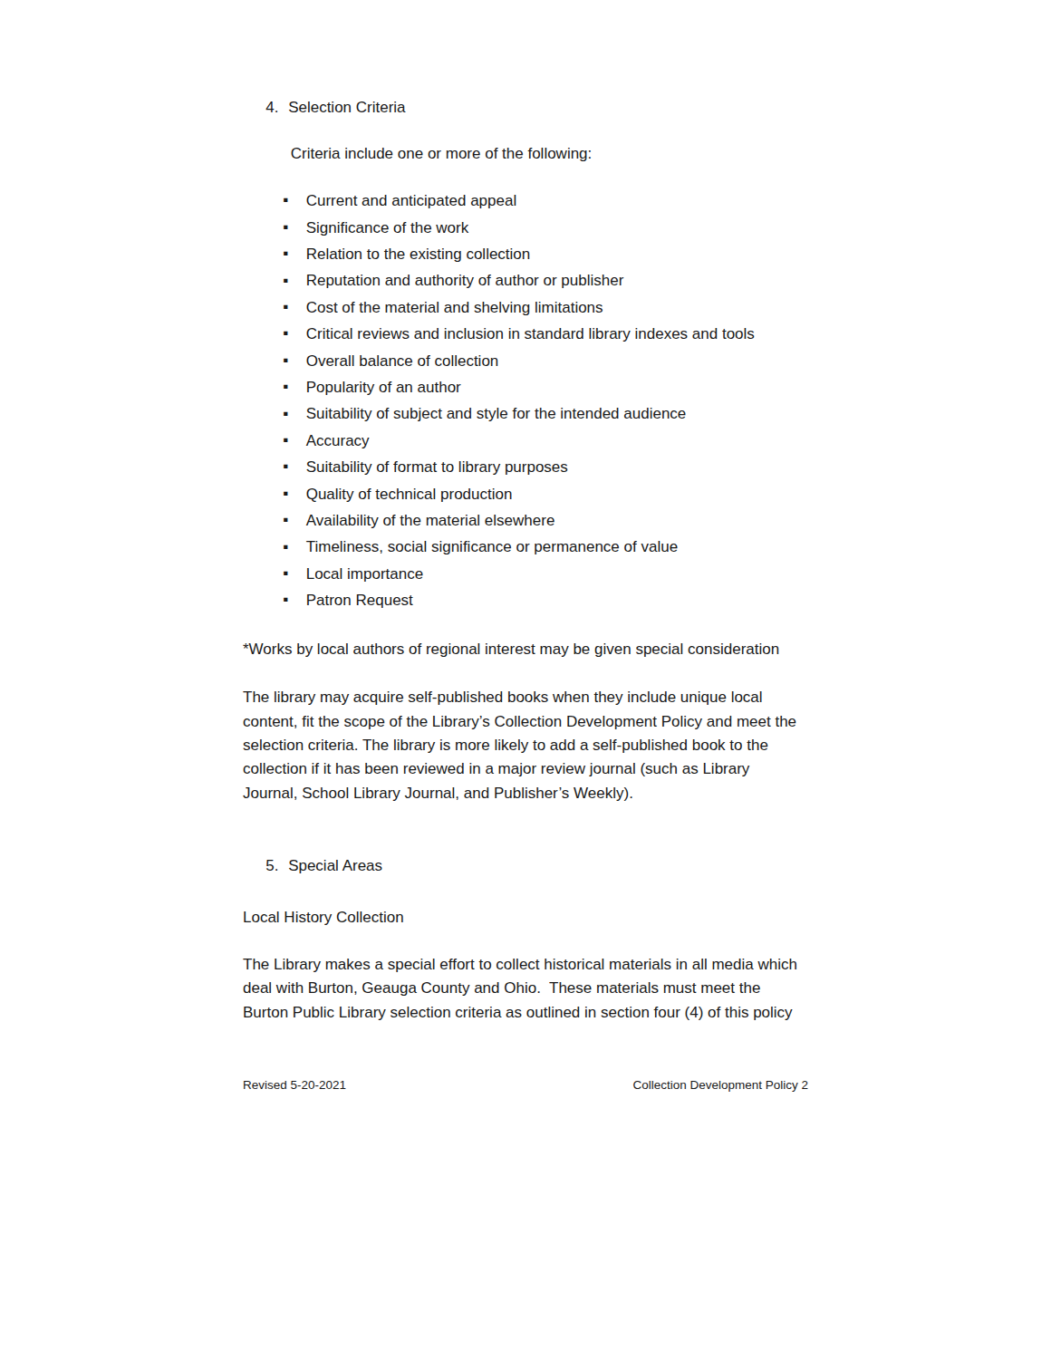Selection Criteria
Criteria include one or more of the following:
Current and anticipated appeal
Significance of the work
Relation to the existing collection
Reputation and authority of author or publisher
Cost of the material and shelving limitations
Critical reviews and inclusion in standard library indexes and tools
Overall balance of collection
Popularity of an author
Suitability of subject and style for the intended audience
Accuracy
Suitability of format to library purposes
Quality of technical production
Availability of the material elsewhere
Timeliness, social significance or permanence of value
Local importance
Patron Request
*Works by local authors of regional interest may be given special consideration
The library may acquire self-published books when they include unique local content, fit the scope of the Library’s Collection Development Policy and meet the selection criteria. The library is more likely to add a self-published book to the collection if it has been reviewed in a major review journal (such as Library Journal, School Library Journal, and Publisher’s Weekly).
Special Areas
Local History Collection
The Library makes a special effort to collect historical materials in all media which deal with Burton, Geauga County and Ohio. These materials must meet the Burton Public Library selection criteria as outlined in section four (4) of this policy
Revised 5-20-2021 Collection Development Policy 2